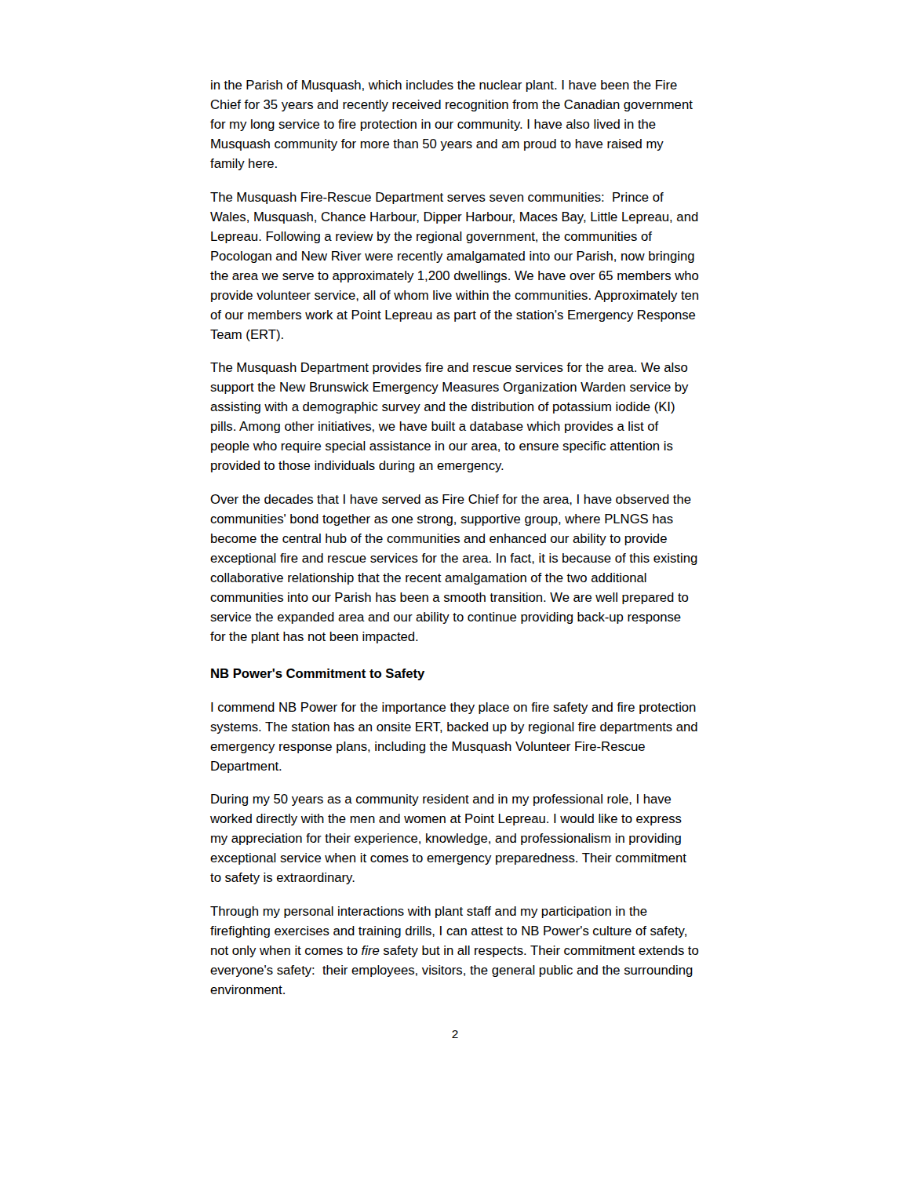in the Parish of Musquash, which includes the nuclear plant. I have been the Fire Chief for 35 years and recently received recognition from the Canadian government for my long service to fire protection in our community. I have also lived in the Musquash community for more than 50 years and am proud to have raised my family here.
The Musquash Fire-Rescue Department serves seven communities: Prince of Wales, Musquash, Chance Harbour, Dipper Harbour, Maces Bay, Little Lepreau, and Lepreau. Following a review by the regional government, the communities of Pocologan and New River were recently amalgamated into our Parish, now bringing the area we serve to approximately 1,200 dwellings. We have over 65 members who provide volunteer service, all of whom live within the communities. Approximately ten of our members work at Point Lepreau as part of the station's Emergency Response Team (ERT).
The Musquash Department provides fire and rescue services for the area. We also support the New Brunswick Emergency Measures Organization Warden service by assisting with a demographic survey and the distribution of potassium iodide (KI) pills. Among other initiatives, we have built a database which provides a list of people who require special assistance in our area, to ensure specific attention is provided to those individuals during an emergency.
Over the decades that I have served as Fire Chief for the area, I have observed the communities' bond together as one strong, supportive group, where PLNGS has become the central hub of the communities and enhanced our ability to provide exceptional fire and rescue services for the area. In fact, it is because of this existing collaborative relationship that the recent amalgamation of the two additional communities into our Parish has been a smooth transition. We are well prepared to service the expanded area and our ability to continue providing back-up response for the plant has not been impacted.
NB Power's Commitment to Safety
I commend NB Power for the importance they place on fire safety and fire protection systems. The station has an onsite ERT, backed up by regional fire departments and emergency response plans, including the Musquash Volunteer Fire-Rescue Department.
During my 50 years as a community resident and in my professional role, I have worked directly with the men and women at Point Lepreau. I would like to express my appreciation for their experience, knowledge, and professionalism in providing exceptional service when it comes to emergency preparedness. Their commitment to safety is extraordinary.
Through my personal interactions with plant staff and my participation in the firefighting exercises and training drills, I can attest to NB Power's culture of safety, not only when it comes to fire safety but in all respects. Their commitment extends to everyone's safety: their employees, visitors, the general public and the surrounding environment.
2